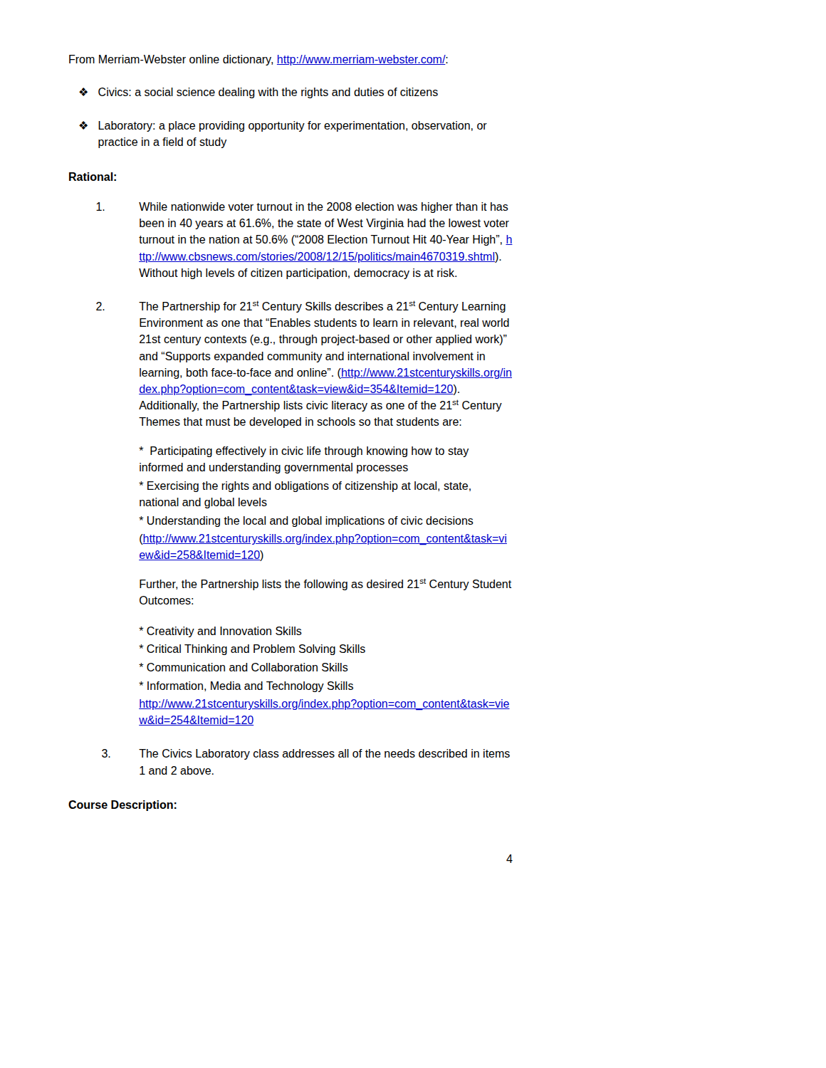From Merriam-Webster online dictionary, http://www.merriam-webster.com/:
Civics: a social science dealing with the rights and duties of citizens
Laboratory: a place providing opportunity for experimentation, observation, or practice in a field of study
Rational:
While nationwide voter turnout in the 2008 election was higher than it has been in 40 years at 61.6%, the state of West Virginia had the lowest voter turnout in the nation at 50.6% (“2008 Election Turnout Hit 40-Year High”, http://www.cbsnews.com/stories/2008/12/15/politics/main4670319.shtml). Without high levels of citizen participation, democracy is at risk.
The Partnership for 21st Century Skills describes a 21st Century Learning Environment as one that “Enables students to learn in relevant, real world 21st century contexts (e.g., through project-based or other applied work)” and “Supports expanded community and international involvement in learning, both face-to-face and online”. (http://www.21stcenturyskills.org/index.php?option=com_content&task=view&id=354&Itemid=120). Additionally, the Partnership lists civic literacy as one of the 21st Century Themes that must be developed in schools so that students are:
* Participating effectively in civic life through knowing how to stay informed and understanding governmental processes
* Exercising the rights and obligations of citizenship at local, state, national and global levels
* Understanding the local and global implications of civic decisions
(http://www.21stcenturyskills.org/index.php?option=com_content&task=view&id=258&Itemid=120)
Further, the Partnership lists the following as desired 21st Century Student Outcomes:
* Creativity and Innovation Skills
* Critical Thinking and Problem Solving Skills
* Communication and Collaboration Skills
* Information, Media and Technology Skills
http://www.21stcenturyskills.org/index.php?option=com_content&task=view&id=254&Itemid=120
The Civics Laboratory class addresses all of the needs described in items 1 and 2 above.
Course Description:
4